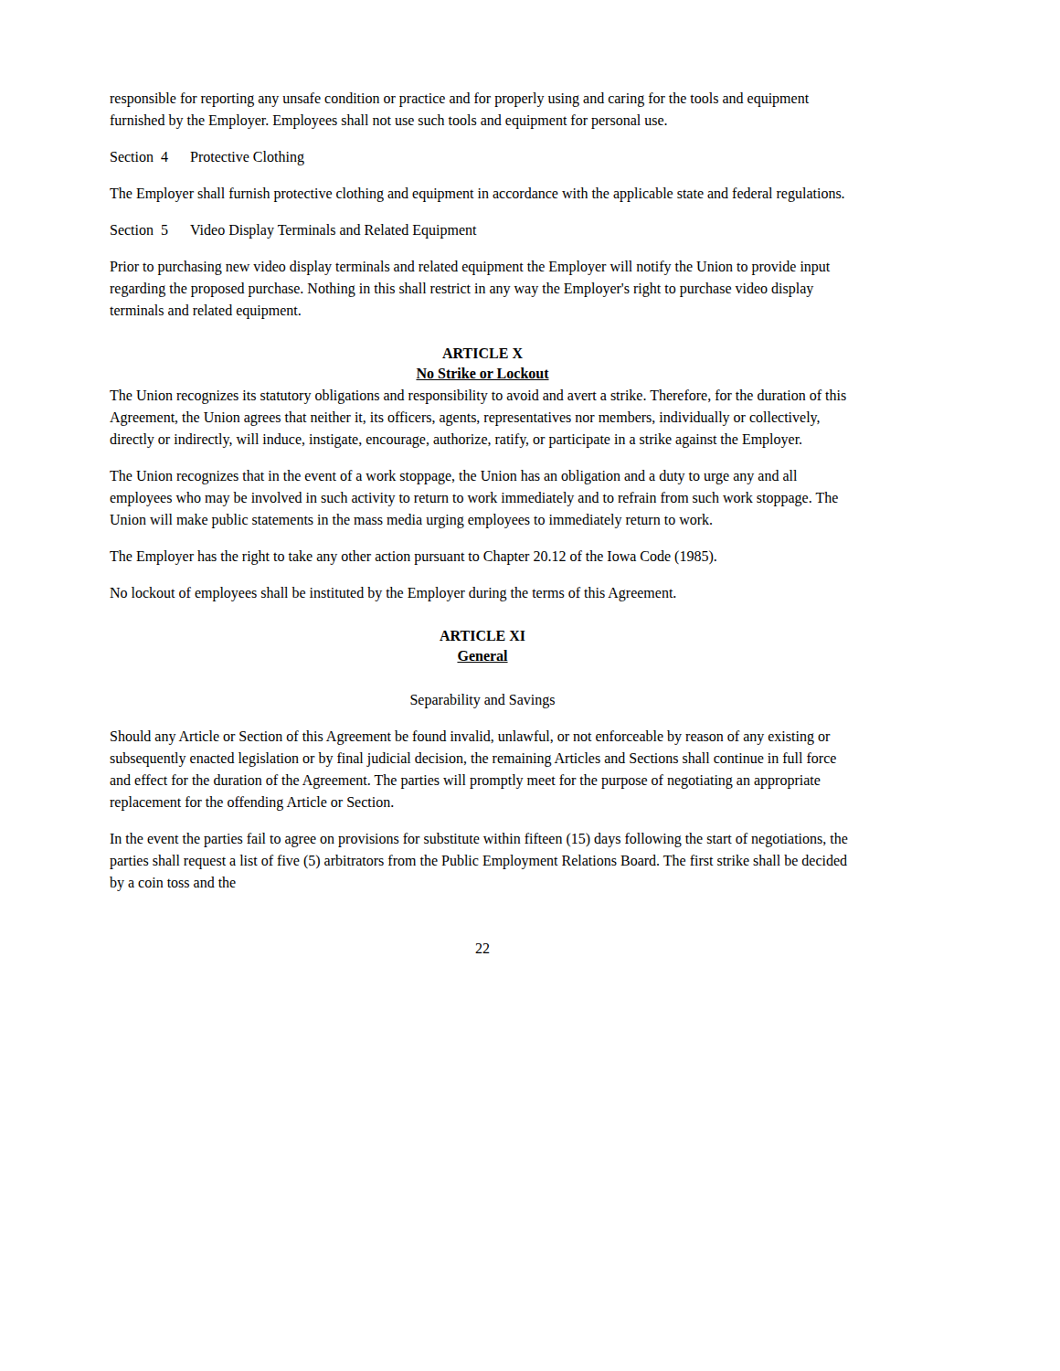responsible for reporting any unsafe condition or practice and for properly using and caring for the tools and equipment furnished by the Employer. Employees shall not use such tools and equipment for personal use.
Section 4 Protective Clothing
The Employer shall furnish protective clothing and equipment in accordance with the applicable state and federal regulations.
Section 5 Video Display Terminals and Related Equipment
Prior to purchasing new video display terminals and related equipment the Employer will notify the Union to provide input regarding the proposed purchase. Nothing in this shall restrict in any way the Employer's right to purchase video display terminals and related equipment.
ARTICLE XNo Strike or Lockout
The Union recognizes its statutory obligations and responsibility to avoid and avert a strike. Therefore, for the duration of this Agreement, the Union agrees that neither it, its officers, agents, representatives nor members, individually or collectively, directly or indirectly, will induce, instigate, encourage, authorize, ratify, or participate in a strike against the Employer.
The Union recognizes that in the event of a work stoppage, the Union has an obligation and a duty to urge any and all employees who may be involved in such activity to return to work immediately and to refrain from such work stoppage. The Union will make public statements in the mass media urging employees to immediately return to work.
The Employer has the right to take any other action pursuant to Chapter 20.12 of the Iowa Code (1985).
No lockout of employees shall be instituted by the Employer during the terms of this Agreement.
ARTICLE XIGeneral
Separability and Savings
Should any Article or Section of this Agreement be found invalid, unlawful, or not enforceable by reason of any existing or subsequently enacted legislation or by final judicial decision, the remaining Articles and Sections shall continue in full force and effect for the duration of the Agreement. The parties will promptly meet for the purpose of negotiating an appropriate replacement for the offending Article or Section.
In the event the parties fail to agree on provisions for substitute within fifteen (15) days following the start of negotiations, the parties shall request a list of five (5) arbitrators from the Public Employment Relations Board. The first strike shall be decided by a coin toss and the
22